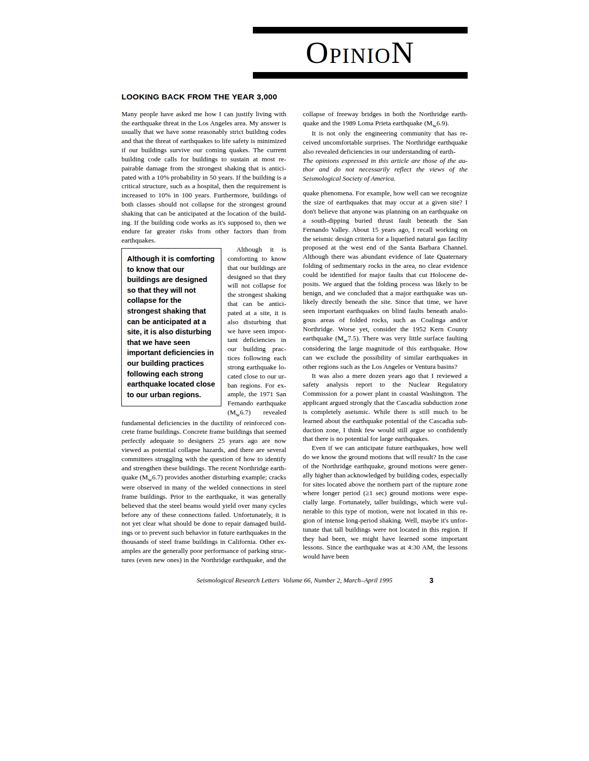OPINIO N
LOOKING BACK FROM THE YEAR 3,000
Many people have asked me how I can justify living with the earthquake threat in the Los Angeles area. My answer is usually that we have some reasonably strict building codes and that the threat of earthquakes to life safety is minimized if our buildings survive our coming quakes. The current building code calls for buildings to sustain at most repairable damage from the strongest shaking that is anticipated with a 10% probability in 50 years. If the building is a critical structure, such as a hospital, then the requirement is increased to 10% in 100 years. Furthermore, buildings of both classes should not collapse for the strongest ground shaking that can be anticipated at the location of the building. If the building code works as it's supposed to, then we endure far greater risks from other factors than from earthquakes.
Although it is comforting to know that our buildings are designed so that they will not collapse for the strongest shaking that can be anticipated at a site, it is also disturbing that we have seen important deficiencies in our building practices following each strong earthquake located close to our urban regions.
Although it is comforting to know that our buildings are designed so that they will not collapse for the strongest shaking that can be anticipated at a site, it is also disturbing that we have seen important deficiencies in our building practices following each strong earthquake located close to our urban regions. For example, the 1971 San Fernando earthquake (Mw6.7) revealed fundamental deficiencies in the ductility of reinforced concrete frame buildings. Concrete frame buildings that seemed perfectly adequate to designers 25 years ago are now viewed as potential collapse hazards, and there are several committees struggling with the question of how to identify and strengthen these buildings. The recent Northridge earthquake (Mw6.7) provides another disturbing example; cracks were observed in many of the welded connections in steel frame buildings. Prior to the earthquake, it was generally believed that the steel beams would yield over many cycles before any of these connections failed. Unfortunately, it is not yet clear what should be done to repair damaged buildings or to prevent such behavior in future earthquakes in the thousands of steel frame buildings in California. Other examples are the generally poor performance of parking structures (even new ones) in the Northridge earthquake, and the collapse of freeway bridges in both the Northridge earthquake and the 1989 Loma Prieta earthquake (Mw6.9).
It is not only the engineering community that has received uncomfortable surprises. The Northridge earthquake also revealed deficiencies in our understanding of earth-
The opinions expressed in this article are those of the author and do not necessarily reflect the views of the Seismological Society of America.
quake phenomena. For example, how well can we recognize the size of earthquakes that may occur at a given site? I don't believe that anyone was planning on an earthquake on a south-dipping buried thrust fault beneath the San Fernando Valley. About 15 years ago, I recall working on the seismic design criteria for a liquefied natural gas facility proposed at the west end of the Santa Barbara Channel. Although there was abundant evidence of late Quaternary folding of sedimentary rocks in the area, no clear evidence could be identified for major faults that cut Holocene deposits. We argued that the folding process was likely to be benign, and we concluded that a major earthquake was unlikely directly beneath the site. Since that time, we have seen important earthquakes on blind faults beneath analogous areas of folded rocks, such as Coalinga and/or Northridge. Worse yet, consider the 1952 Kern County earthquake (Mw7.5). There was very little surface faulting considering the large magnitude of this earthquake. How can we exclude the possibility of similar earthquakes in other regions such as the Los Angeles or Ventura basins?
It was also a mere dozen years ago that I reviewed a safety analysis report to the Nuclear Regulatory Commission for a power plant in coastal Washington. The applicant argued strongly that the Cascadia subduction zone is completely aseismic. While there is still much to be learned about the earthquake potential of the Cascadia subduction zone, I think few would still argue so confidently that there is no potential for large earthquakes.
Even if we can anticipate future earthquakes, how well do we know the ground motions that will result? In the case of the Northridge earthquake, ground motions were generally higher than acknowledged by building codes, especially for sites located above the northern part of the rupture zone where longer period (≥1 sec) ground motions were especially large. Fortunately, taller buildings, which were vulnerable to this type of motion, were not located in this region of intense long-period shaking. Well, maybe it's unfortunate that tall buildings were not located in this region. If they had been, we might have learned some important lessons. Since the earthquake was at 4:30 AM, the lessons would have been
Seismological Research Letters Volume 66, Number 2, March–April 1995 3